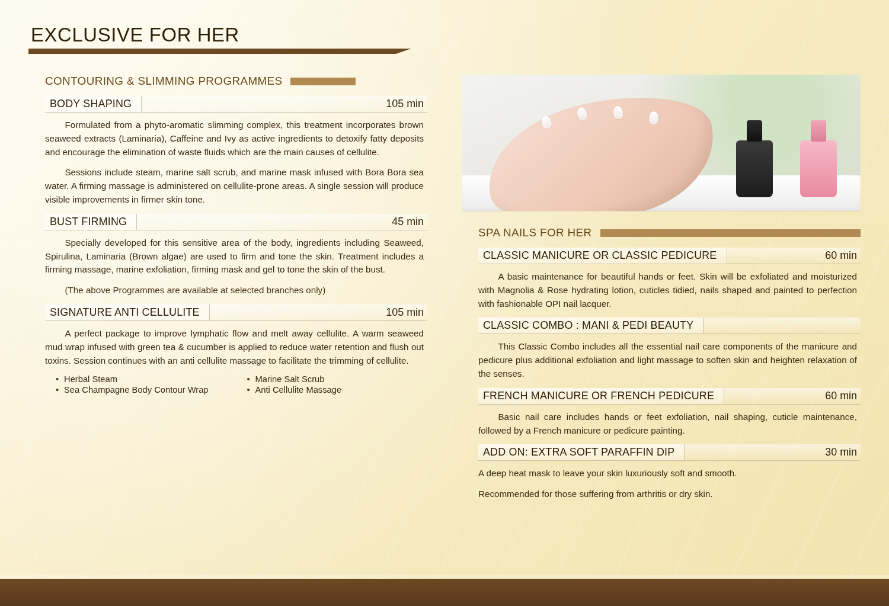EXCLUSIVE FOR HER
CONTOURING & SLIMMING PROGRAMMES
BODY SHAPING 105 min
Formulated from a phyto-aromatic slimming complex, this treatment incorporates brown seaweed extracts (Laminaria), Caffeine and Ivy as active ingredients to detoxify fatty deposits and encourage the elimination of waste fluids which are the main causes of cellulite.
Sessions include steam, marine salt scrub, and marine mask infused with Bora Bora sea water. A firming massage is administered on cellulite-prone areas. A single session will produce visible improvements in firmer skin tone.
BUST FIRMING 45 min
Specially developed for this sensitive area of the body, ingredients including Seaweed, Spirulina, Laminaria (Brown algae) are used to firm and tone the skin. Treatment includes a firming massage, marine exfoliation, firming mask and gel to tone the skin of the bust.
(The above Programmes are available at selected branches only)
SIGNATURE ANTI CELLULITE 105 min
A perfect package to improve lymphatic flow and melt away cellulite. A warm seaweed mud wrap infused with green tea & cucumber is applied to reduce water retention and flush out toxins. Session continues with an anti cellulite massage to facilitate the trimming of cellulite.
Herbal Steam
Marine Salt Scrub
Sea Champagne Body Contour Wrap
Anti Cellulite Massage
SPA NAILS FOR HER
CLASSIC MANICURE OR CLASSIC PEDICURE 60 min
A basic maintenance for beautiful hands or feet. Skin will be exfoliated and moisturized with Magnolia & Rose hydrating lotion, cuticles tidied, nails shaped and painted to perfection with fashionable OPI nail lacquer.
CLASSIC COMBO : MANI & PEDI BEAUTY
This Classic Combo includes all the essential nail care components of the manicure and pedicure plus additional exfoliation and light massage to soften skin and heighten relaxation of the senses.
FRENCH MANICURE OR FRENCH PEDICURE 60 min
Basic nail care includes hands or feet exfoliation, nail shaping, cuticle maintenance, followed by a French manicure or pedicure painting.
ADD ON: EXTRA SOFT PARAFFIN DIP 30 min
A deep heat mask to leave your skin luxuriously soft and smooth.
Recommended for those suffering from arthritis or dry skin.